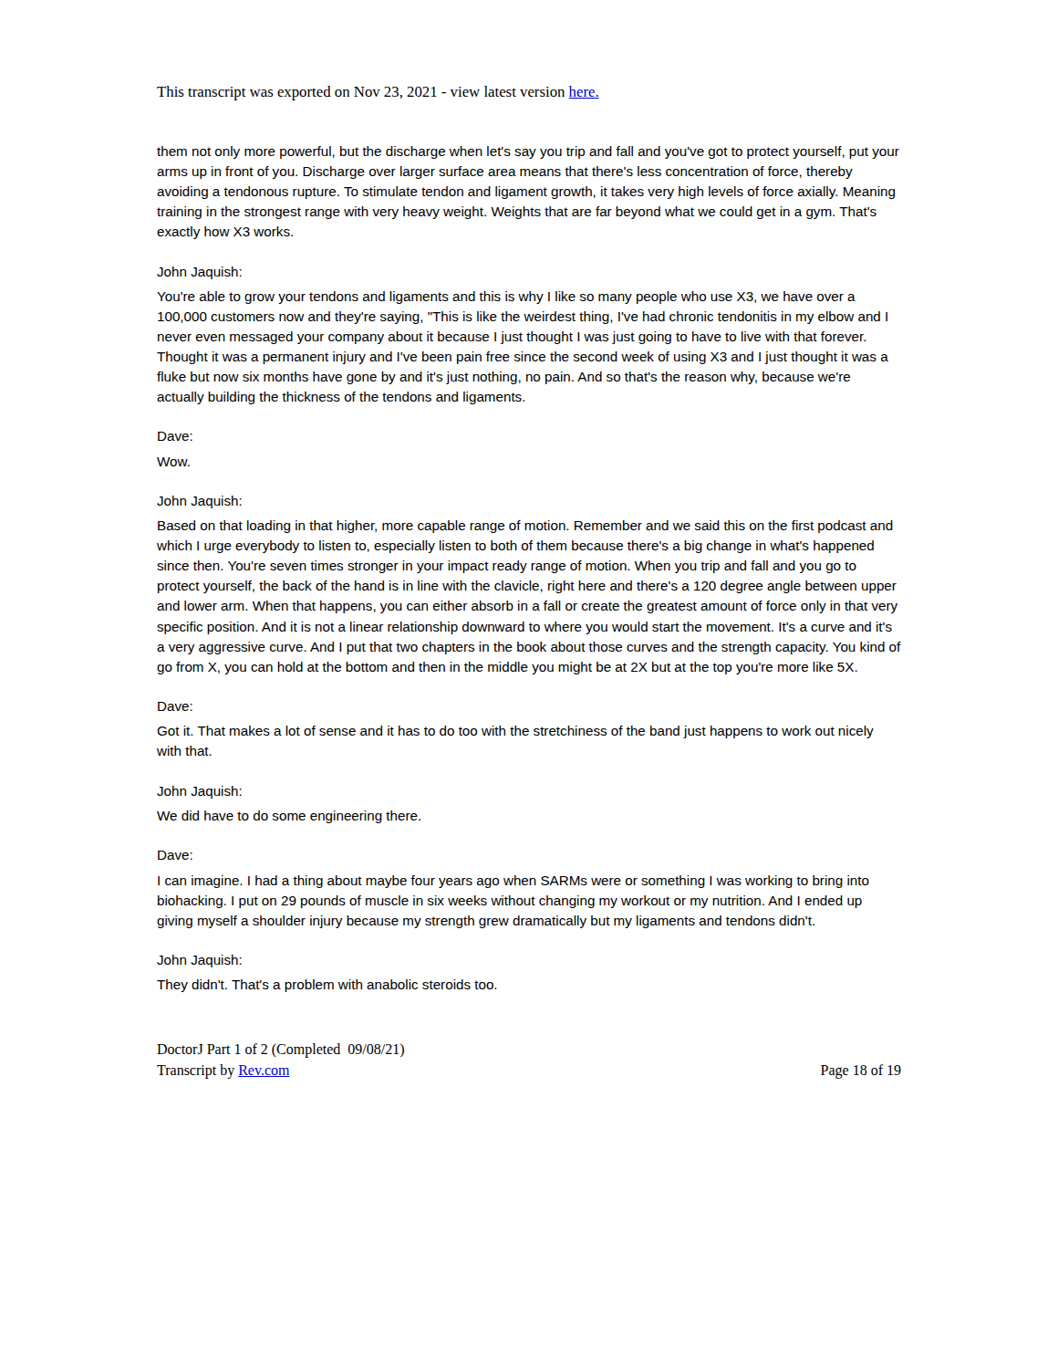This transcript was exported on Nov 23, 2021 - view latest version here.
them not only more powerful, but the discharge when let's say you trip and fall and you've got to protect yourself, put your arms up in front of you. Discharge over larger surface area means that there's less concentration of force, thereby avoiding a tendonous rupture. To stimulate tendon and ligament growth, it takes very high levels of force axially. Meaning training in the strongest range with very heavy weight. Weights that are far beyond what we could get in a gym. That's exactly how X3 works.
John Jaquish:
You're able to grow your tendons and ligaments and this is why I like so many people who use X3, we have over a 100,000 customers now and they're saying, "This is like the weirdest thing, I've had chronic tendonitis in my elbow and I never even messaged your company about it because I just thought I was just going to have to live with that forever. Thought it was a permanent injury and I've been pain free since the second week of using X3 and I just thought it was a fluke but now six months have gone by and it's just nothing, no pain. And so that's the reason why, because we're actually building the thickness of the tendons and ligaments.
Dave:
Wow.
John Jaquish:
Based on that loading in that higher, more capable range of motion. Remember and we said this on the first podcast and which I urge everybody to listen to, especially listen to both of them because there's a big change in what's happened since then. You're seven times stronger in your impact ready range of motion. When you trip and fall and you go to protect yourself, the back of the hand is in line with the clavicle, right here and there's a 120 degree angle between upper and lower arm. When that happens, you can either absorb in a fall or create the greatest amount of force only in that very specific position. And it is not a linear relationship downward to where you would start the movement. It's a curve and it's a very aggressive curve. And I put that two chapters in the book about those curves and the strength capacity. You kind of go from X, you can hold at the bottom and then in the middle you might be at 2X but at the top you're more like 5X.
Dave:
Got it. That makes a lot of sense and it has to do too with the stretchiness of the band just happens to work out nicely with that.
John Jaquish:
We did have to do some engineering there.
Dave:
I can imagine. I had a thing about maybe four years ago when SARMs were or something I was working to bring into biohacking. I put on 29 pounds of muscle in six weeks without changing my workout or my nutrition. And I ended up giving myself a shoulder injury because my strength grew dramatically but my ligaments and tendons didn't.
John Jaquish:
They didn't. That's a problem with anabolic steroids too.
DoctorJ Part 1 of 2 (Completed 09/08/21)
Transcript by Rev.com
Page 18 of 19